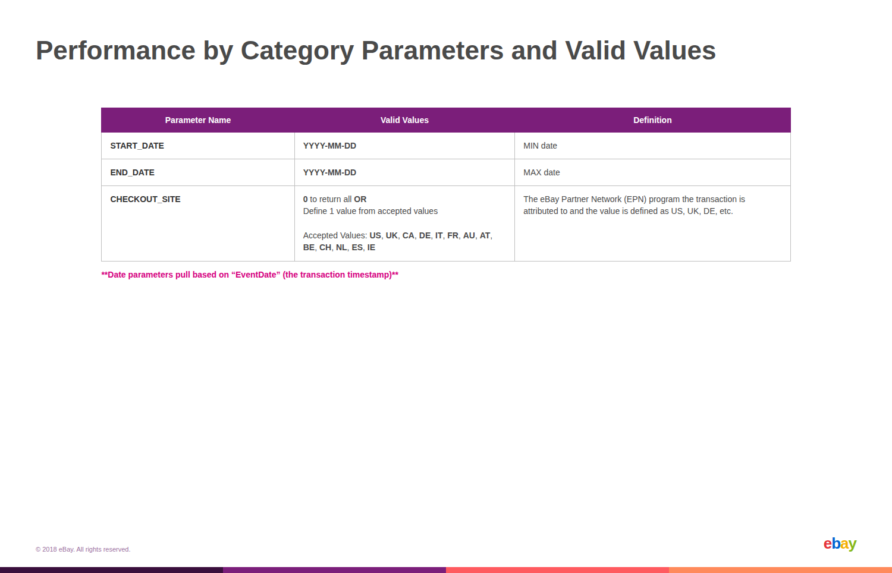Performance by Category Parameters and Valid Values
| Parameter Name | Valid Values | Definition |
| --- | --- | --- |
| START_DATE | YYYY-MM-DD | MIN date |
| END_DATE | YYYY-MM-DD | MAX date |
| CHECKOUT_SITE | 0 to return all OR Define 1 value from accepted values Accepted Values: US , UK , CA , DE , IT , FR , AU , AT , BE , CH , NL , ES , IE | The eBay Partner Network (EPN) program the transaction is attributed to and the value is defined as US, UK, DE, etc. |
**Date parameters pull based on “EventDate” (the transaction timestamp)**
© 2018 eBay. All rights reserved.
ebay